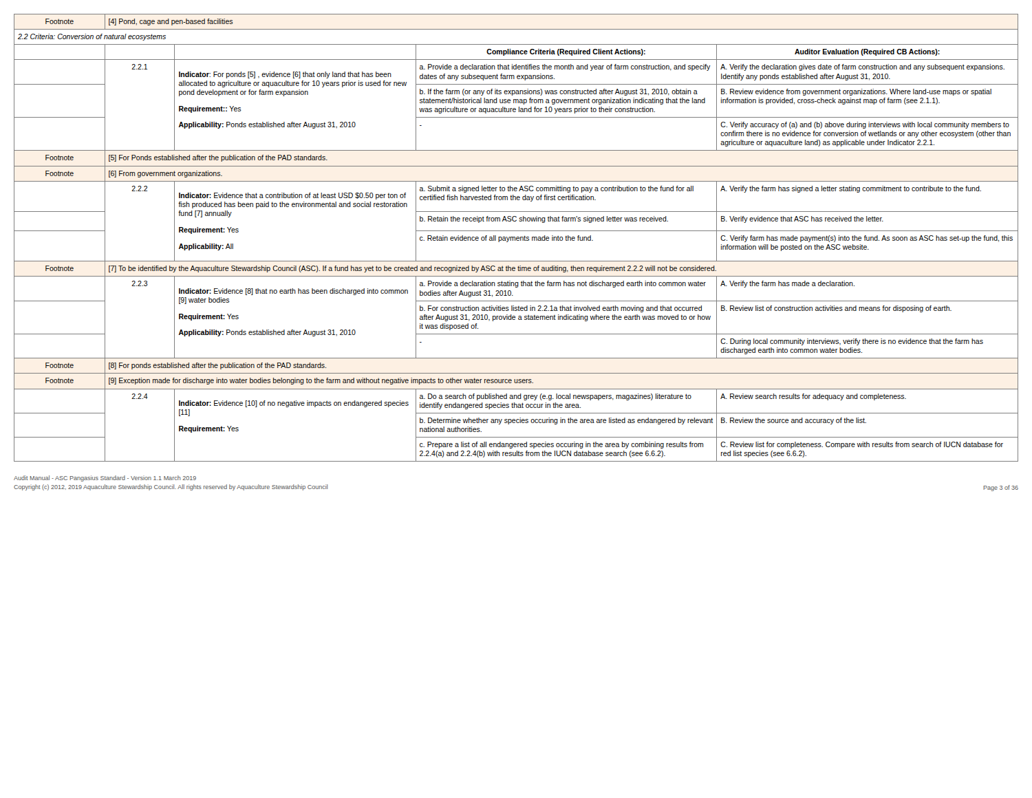| Footnote | [4] Pond, cage and pen-based facilities |
| 2.2 Criteria: Conversion of natural ecosystems |
| | | | Compliance Criteria (Required Client Actions): | Auditor Evaluation (Required CB Actions): |
| | 2.2.1 | Indicator : For ponds [5] , evidence [6] that only land that has been allocated to agriculture or aquaculture for 10 years prior is used for new pond development or for farm expansion Requirement:: Yes Applicability: Ponds established after August 31, 2010 | a. Provide a declaration that identifies the month and year of farm construction, and specify dates of any subsequent farm expansions. | A. Verify the declaration gives date of farm construction and any subsequent expansions. Identify any ponds established after August 31, 2010. |
| | b. If the farm (or any of its expansions) was constructed after August 31, 2010, obtain a statement/historical land use map from a government organization indicating that the land was agriculture or aquaculture land for 10 years prior to their construction. | B. Review evidence from government organizations. Where land-use maps or spatial information is provided, cross-check against map of farm (see 2.1.1). |
| | - | C. Verify accuracy of (a) and (b) above during interviews with local community members to confirm there is no evidence for conversion of wetlands or any other ecosystem (other than agriculture or aquaculture land) as applicable under Indicator 2.2.1. |
| Footnote | [5] For Ponds established after the publication of the PAD standards. |
| Footnote | [6] From government organizations. |
| | 2.2.2 | Indicator: Evidence that a contribution of at least USD $0.50 per ton of fish produced has been paid to the environmental and social restoration fund [7] annually Requirement: Yes Applicability: All | a. Submit a signed letter to the ASC committing to pay a contribution to the fund for all certified fish harvested from the day of first certification. | A. Verify the farm has signed a letter stating commitment to contribute to the fund. |
| | b. Retain the receipt from ASC showing that farm's signed letter was received. | B. Verify evidence that ASC has received the letter. |
| | c. Retain evidence of all payments made into the fund. | C. Verify farm has made payment(s) into the fund. As soon as ASC has set-up the fund, this information will be posted on the ASC website. |
| Footnote | [7] To be identified by the Aquaculture Stewardship Council (ASC). If a fund has yet to be created and recognized by ASC at the time of auditing, then requirement 2.2.2 will not be considered. |
| | 2.2.3 | Indicator: Evidence [8] that no earth has been discharged into common [9] water bodies Requirement: Yes Applicability: Ponds established after August 31, 2010 | a. Provide a declaration stating that the farm has not discharged earth into common water bodies after August 31, 2010. | A. Verify the farm has made a declaration. |
| | b. For construction activities listed in 2.2.1a that involved earth moving and that occurred after August 31, 2010, provide a statement indicating where the earth was moved to or how it was disposed of. | B. Review list of construction activities and means for disposing of earth. |
| | - | C. During local community interviews, verify there is no evidence that the farm has discharged earth into common water bodies. |
| Footnote | [8] For ponds established after the publication of the PAD standards. |
| Footnote | [9] Exception made for discharge into water bodies belonging to the farm and without negative impacts to other water resource users. |
| | 2.2.4 | Indicator: Evidence [10] of no negative impacts on endangered species [11] Requirement: Yes | a. Do a search of published and grey (e.g. local newspapers, magazines) literature to identify endangered species that occur in the area. | A. Review search results for adequacy and completeness. |
| | b. Determine whether any species occuring in the area are listed as endangered by relevant national authorities. | B. Review the source and accuracy of the list. |
| | c. Prepare a list of all endangered species occuring in the area by combining results from 2.2.4(a) and 2.2.4(b) with results from the IUCN database search (see 6.6.2). | C. Review list for completeness. Compare with results from search of IUCN database for red list species (see 6.6.2). |
Audit Manual - ASC Pangasius Standard - Version 1.1 March 2019
Copyright (c) 2012, 2019 Aquaculture Stewardship Council. All rights reserved by Aquaculture Stewardship Council
Page 3 of 36